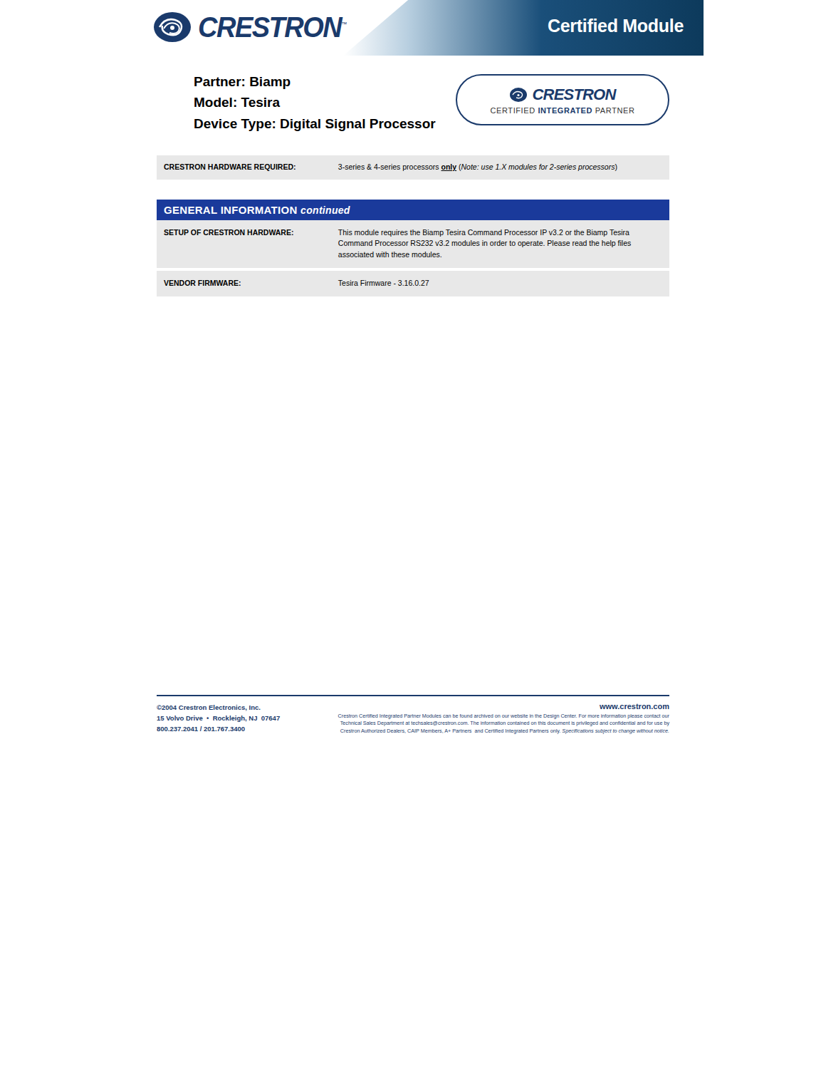Certified Module
CRESTRON™
Partner: Biamp
Model: Tesira
Device Type: Digital Signal Processor
CRESTRON
CERTIFIED INTEGRATED PARTNER
| CRESTRON HARDWARE REQUIRED: | 3-series & 4-series processors only ( Note: use 1.X modules for 2-series processors ) |
GENERAL INFORMATION continued
| SETUP OF CRESTRON HARDWARE: | This module requires the Biamp Tesira Command Processor IP v3.2 or the Biamp Tesira Command Processor RS232 v3.2 modules in order to operate. Please read the help files associated with these modules. |
| VENDOR FIRMWARE: | Tesira Firmware - 3.16.0.27 |
©2004 Crestron Electronics, Inc.
15 Volvo Drive • Rockleigh, NJ 07647
800.237.2041 / 201.767.3400
www.crestron.com
Crestron Certified Integrated Partner Modules can be found archived on our website in the Design Center. For more information please contact our
Technical Sales Department at techsales@crestron.com. The information contained on this document is privileged and confidential and for use by
Crestron Authorized Dealers, CAIP Members, A+ Partners and Certified Integrated Partners only. Specifications subject to change without notice.